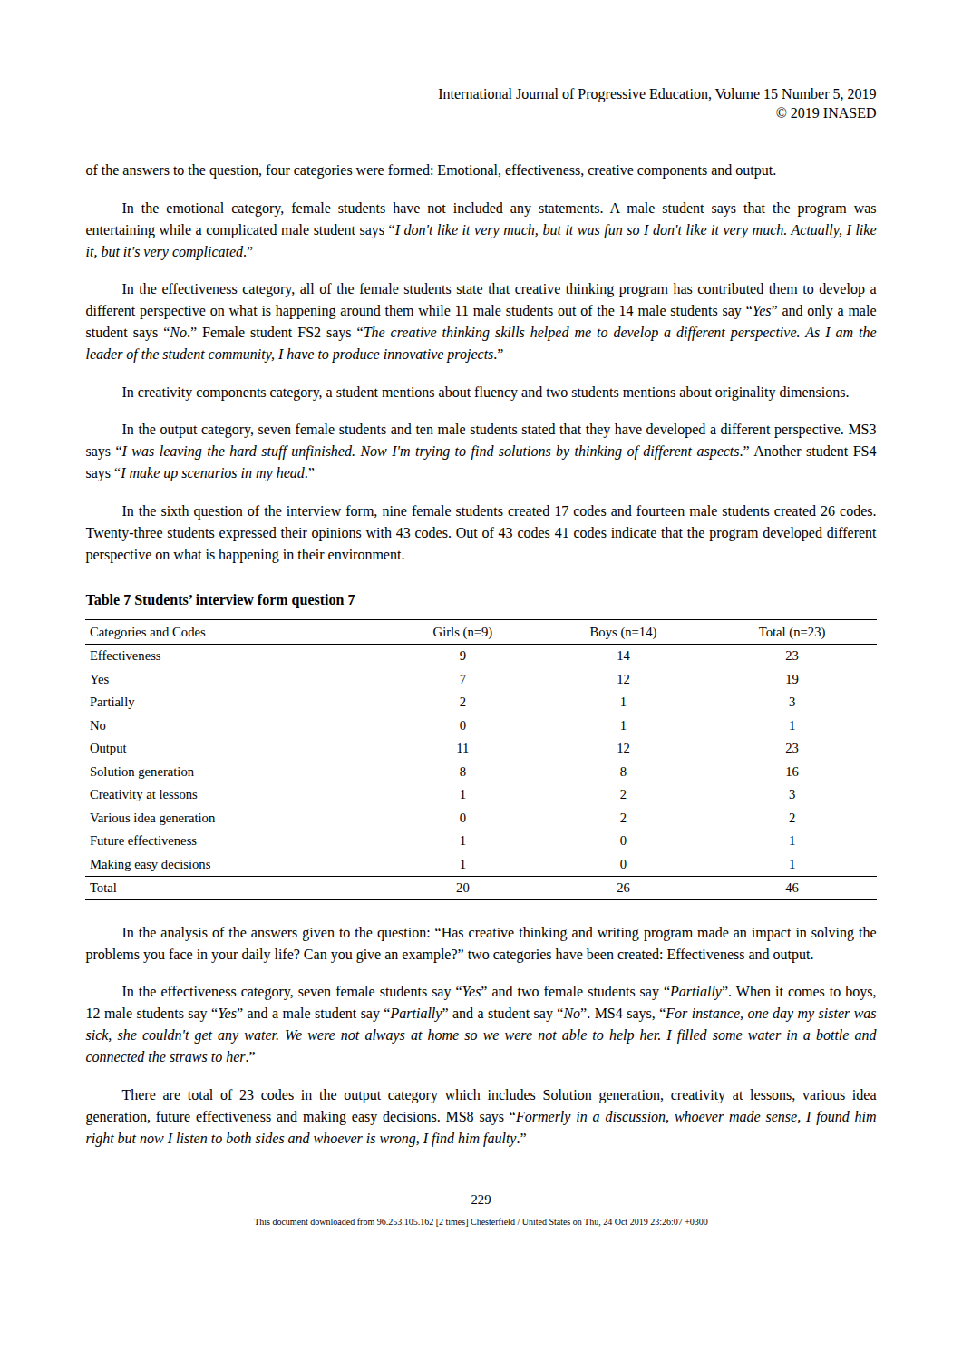International Journal of Progressive Education, Volume 15 Number 5, 2019
© 2019 INASED
of the answers to the question, four categories were formed: Emotional, effectiveness, creative components and output.
In the emotional category, female students have not included any statements. A male student says that the program was entertaining while a complicated male student says “I don't like it very much, but it was fun so I don't like it very much. Actually, I like it, but it's very complicated.”
In the effectiveness category, all of the female students state that creative thinking program has contributed them to develop a different perspective on what is happening around them while 11 male students out of the 14 male students say “Yes” and only a male student says “No.” Female student FS2 says “The creative thinking skills helped me to develop a different perspective. As I am the leader of the student community, I have to produce innovative projects.”
In creativity components category, a student mentions about fluency and two students mentions about originality dimensions.
In the output category, seven female students and ten male students stated that they have developed a different perspective. MS3 says “I was leaving the hard stuff unfinished. Now I'm trying to find solutions by thinking of different aspects.” Another student FS4 says “I make up scenarios in my head.”
In the sixth question of the interview form, nine female students created 17 codes and fourteen male students created 26 codes. Twenty-three students expressed their opinions with 43 codes. Out of 43 codes 41 codes indicate that the program developed different perspective on what is happening in their environment.
Table 7 Students’ interview form question 7
| Categories and Codes | Girls (n=9) | Boys (n=14) | Total (n=23) |
| --- | --- | --- | --- |
| Effectiveness | 9 | 14 | 23 |
| Yes | 7 | 12 | 19 |
| Partially | 2 | 1 | 3 |
| No | 0 | 1 | 1 |
| Output | 11 | 12 | 23 |
| Solution generation | 8 | 8 | 16 |
| Creativity at lessons | 1 | 2 | 3 |
| Various idea generation | 0 | 2 | 2 |
| Future effectiveness | 1 | 0 | 1 |
| Making easy decisions | 1 | 0 | 1 |
| Total | 20 | 26 | 46 |
In the analysis of the answers given to the question: “Has creative thinking and writing program made an impact in solving the problems you face in your daily life? Can you give an example?” two categories have been created: Effectiveness and output.
In the effectiveness category, seven female students say “Yes” and two female students say “Partially”. When it comes to boys, 12 male students say “Yes” and a male student say “Partially” and a student say “No”. MS4 says, “For instance, one day my sister was sick, she couldn't get any water. We were not always at home so we were not able to help her. I filled some water in a bottle and connected the straws to her.”
There are total of 23 codes in the output category which includes Solution generation, creativity at lessons, various idea generation, future effectiveness and making easy decisions. MS8 says “Formerly in a discussion, whoever made sense, I found him right but now I listen to both sides and whoever is wrong, I find him faulty.”
229
This document downloaded from 96.253.105.162 [2 times] Chesterfield / United States on Thu, 24 Oct 2019 23:26:07 +0300